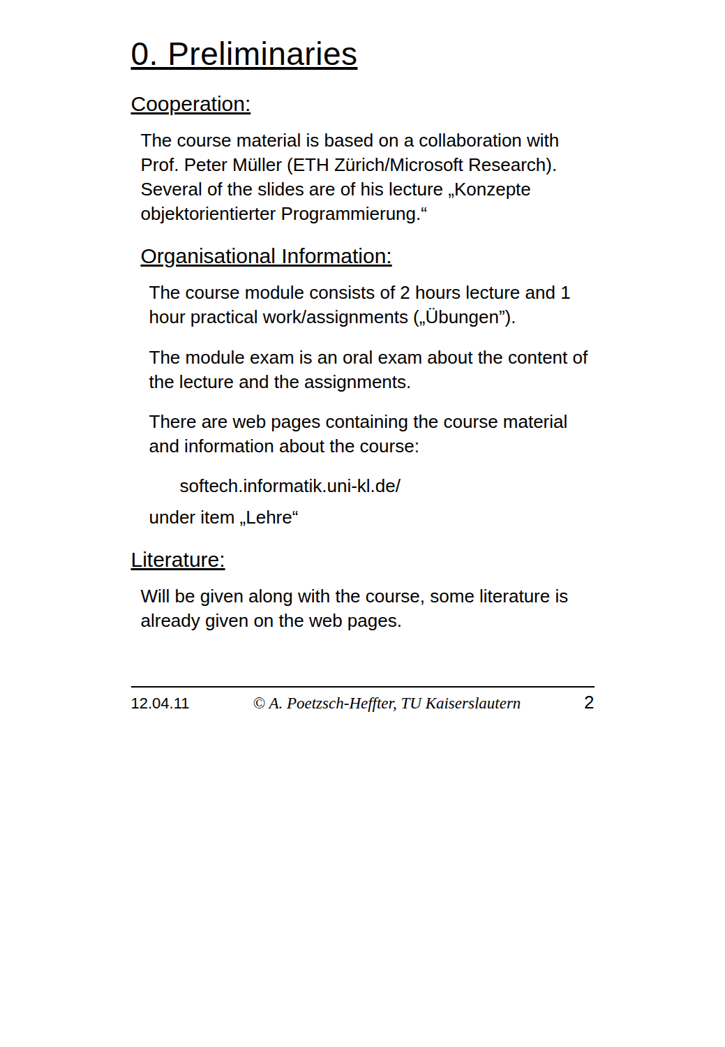0. Preliminaries
Cooperation:
The course material is based on a collaboration with Prof. Peter Müller (ETH Zürich/Microsoft Research). Several of the slides are of his lecture „Konzepte objektorientierter Programmierung.“
Organisational Information:
The course module consists of 2 hours lecture and 1 hour practical work/assignments („Übungen”).
The module exam is an oral exam about the content of the lecture and the assignments.
There are web pages containing the course material and information about the course:
softech.informatik.uni-kl.de/
under item „Lehre“
Literature:
Will be given along with the course, some literature is already given on the web pages.
12.04.11 © A. Poetzsch-Heffter, TU Kaiserslautern 2